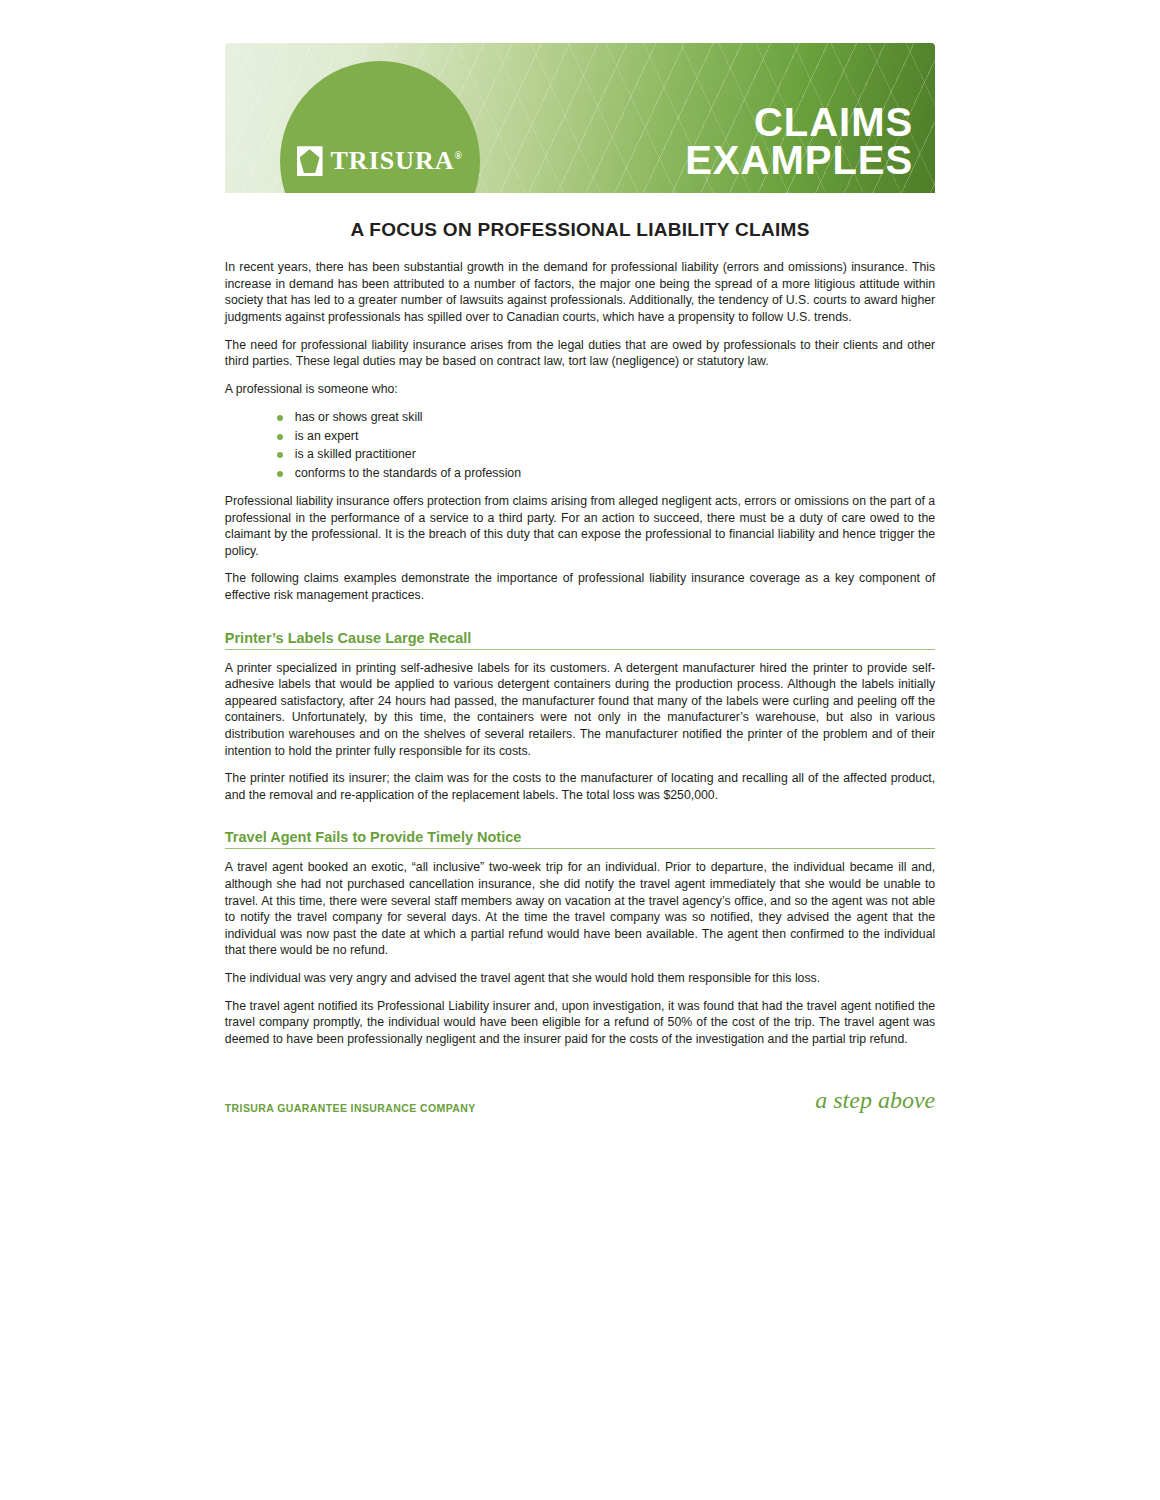TRISURA®
CLAIMS
EXAMPLES
A FOCUS ON PROFESSIONAL LIABILITY CLAIMS
In recent years, there has been substantial growth in the demand for professional liability (errors and omissions) insurance. This increase in demand has been attributed to a number of factors, the major one being the spread of a more litigious attitude within society that has led to a greater number of lawsuits against professionals. Additionally, the tendency of U.S. courts to award higher judgments against professionals has spilled over to Canadian courts, which have a propensity to follow U.S. trends.
The need for professional liability insurance arises from the legal duties that are owed by professionals to their clients and other third parties. These legal duties may be based on contract law, tort law (negligence) or statutory law.
A professional is someone who:
has or shows great skill
is an expert
is a skilled practitioner
conforms to the standards of a profession
Professional liability insurance offers protection from claims arising from alleged negligent acts, errors or omissions on the part of a professional in the performance of a service to a third party. For an action to succeed, there must be a duty of care owed to the claimant by the professional. It is the breach of this duty that can expose the professional to financial liability and hence trigger the policy.
The following claims examples demonstrate the importance of professional liability insurance coverage as a key component of effective risk management practices.
Printer’s Labels Cause Large Recall
A printer specialized in printing self-adhesive labels for its customers. A detergent manufacturer hired the printer to provide self-adhesive labels that would be applied to various detergent containers during the production process. Although the labels initially appeared satisfactory, after 24 hours had passed, the manufacturer found that many of the labels were curling and peeling off the containers. Unfortunately, by this time, the containers were not only in the manufacturer’s warehouse, but also in various distribution warehouses and on the shelves of several retailers. The manufacturer notified the printer of the problem and of their intention to hold the printer fully responsible for its costs.
The printer notified its insurer; the claim was for the costs to the manufacturer of locating and recalling all of the affected product, and the removal and re-application of the replacement labels. The total loss was $250,000.
Travel Agent Fails to Provide Timely Notice
A travel agent booked an exotic, “all inclusive” two-week trip for an individual. Prior to departure, the individual became ill and, although she had not purchased cancellation insurance, she did notify the travel agent immediately that she would be unable to travel. At this time, there were several staff members away on vacation at the travel agency’s office, and so the agent was not able to notify the travel company for several days. At the time the travel company was so notified, they advised the agent that the individual was now past the date at which a partial refund would have been available. The agent then confirmed to the individual that there would be no refund.
The individual was very angry and advised the travel agent that she would hold them responsible for this loss.
The travel agent notified its Professional Liability insurer and, upon investigation, it was found that had the travel agent notified the travel company promptly, the individual would have been eligible for a refund of 50% of the cost of the trip. The travel agent was deemed to have been professionally negligent and the insurer paid for the costs of the investigation and the partial trip refund.
TRISURA GUARANTEE INSURANCE COMPANY
a step above